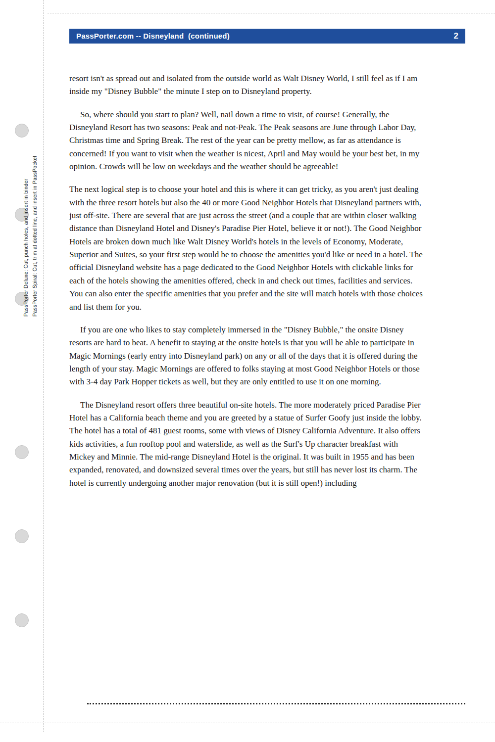PassPorter Deluxe: Cut, punch holes, and insert in binder
PassPorter Spiral: Cut, trim at dotted line, and insert in PassPocket
PassPorter.com -- Disneyland (continued)
2
resort isn't as spread out and isolated from the outside world as Walt Disney World, I still feel as if I am inside my "Disney Bubble" the minute I step on to Disneyland property.
So, where should you start to plan? Well, nail down a time to visit, of course! Generally, the Disneyland Resort has two seasons: Peak and not-Peak. The Peak seasons are June through Labor Day, Christmas time and Spring Break. The rest of the year can be pretty mellow, as far as attendance is concerned! If you want to visit when the weather is nicest, April and May would be your best bet, in my opinion. Crowds will be low on weekdays and the weather should be agreeable!
The next logical step is to choose your hotel and this is where it can get tricky, as you aren't just dealing with the three resort hotels but also the 40 or more Good Neighbor Hotels that Disneyland partners with, just off-site. There are several that are just across the street (and a couple that are within closer walking distance than Disneyland Hotel and Disney's Paradise Pier Hotel, believe it or not!). The Good Neighbor Hotels are broken down much like Walt Disney World's hotels in the levels of Economy, Moderate, Superior and Suites, so your first step would be to choose the amenities you'd like or need in a hotel. The official Disneyland website has a page dedicated to the Good Neighbor Hotels with clickable links for each of the hotels showing the amenities offered, check in and check out times, facilities and services. You can also enter the specific amenities that you prefer and the site will match hotels with those choices and list them for you.
If you are one who likes to stay completely immersed in the "Disney Bubble," the onsite Disney resorts are hard to beat. A benefit to staying at the onsite hotels is that you will be able to participate in Magic Mornings (early entry into Disneyland park) on any or all of the days that it is offered during the length of your stay. Magic Mornings are offered to folks staying at most Good Neighbor Hotels or those with 3-4 day Park Hopper tickets as well, but they are only entitled to use it on one morning.
The Disneyland resort offers three beautiful on-site hotels. The more moderately priced Paradise Pier Hotel has a California beach theme and you are greeted by a statue of Surfer Goofy just inside the lobby. The hotel has a total of 481 guest rooms, some with views of Disney California Adventure. It also offers kids activities, a fun rooftop pool and waterslide, as well as the Surf's Up character breakfast with Mickey and Minnie. The mid-range Disneyland Hotel is the original. It was built in 1955 and has been expanded, renovated, and downsized several times over the years, but still has never lost its charm. The hotel is currently undergoing another major renovation (but it is still open!) including